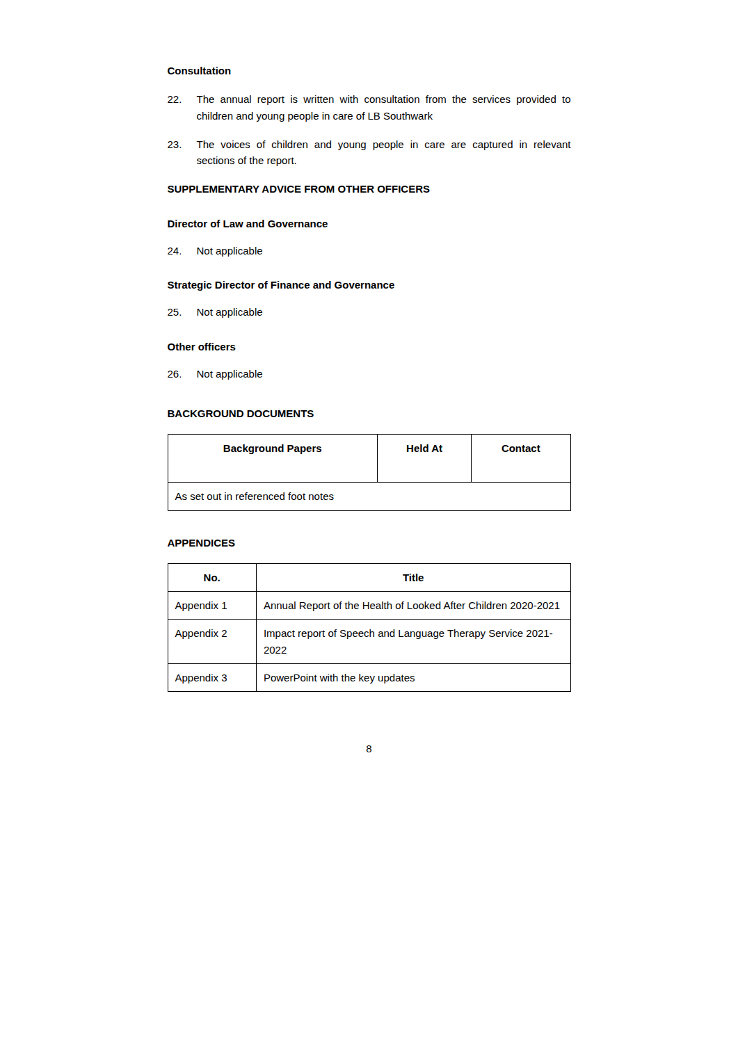Consultation
22. The annual report is written with consultation from the services provided to children and young people in care of LB Southwark
23. The voices of children and young people in care are captured in relevant sections of the report.
SUPPLEMENTARY ADVICE FROM OTHER OFFICERS
Director of Law and Governance
24. Not applicable
Strategic Director of Finance and Governance
25. Not applicable
Other officers
26. Not applicable
BACKGROUND DOCUMENTS
| Background Papers | Held At | Contact |
| --- | --- | --- |
| As set out in referenced foot notes |
APPENDICES
| No. | Title |
| --- | --- |
| Appendix 1 | Annual Report of the Health of Looked After Children 2020-2021 |
| Appendix 2 | Impact report of Speech and Language Therapy Service 2021-2022 |
| Appendix 3 | PowerPoint with the key updates |
8